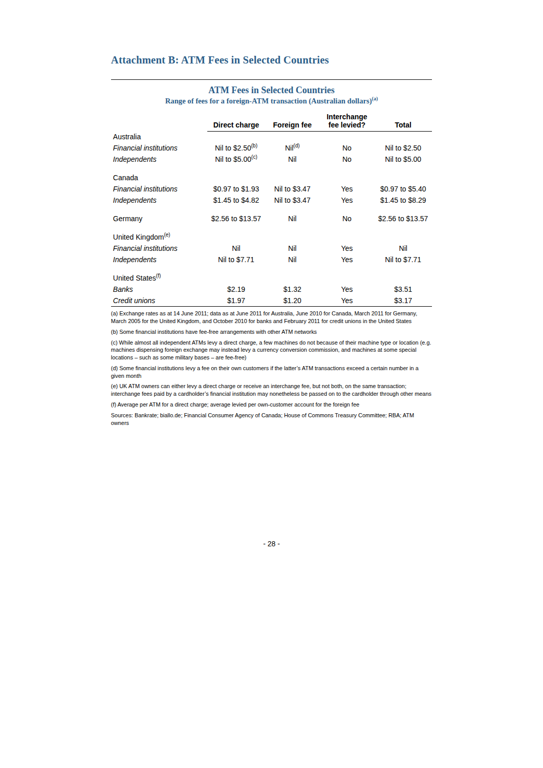Attachment B: ATM Fees in Selected Countries
ATM Fees in Selected Countries
Range of fees for a foreign-ATM transaction (Australian dollars)(a)
| | Direct charge | Foreign fee | Interchange fee levied? | Total |
| --- | --- | --- | --- | --- |
| Australia | | | | |
| Financial institutions | Nil to $2.50 (b) | Nil (d) | No | Nil to $2.50 |
| Independents | Nil to $5.00 (c) | Nil | No | Nil to $5.00 |
| Canada | | | | |
| Financial institutions | $0.97 to $1.93 | Nil to $3.47 | Yes | $0.97 to $5.40 |
| Independents | $1.45 to $4.82 | Nil to $3.47 | Yes | $1.45 to $8.29 |
| Germany | $2.56 to $13.57 | Nil | No | $2.56 to $13.57 |
| United Kingdom (e) | | | | |
| Financial institutions | Nil | Nil | Yes | Nil |
| Independents | Nil to $7.71 | Nil | Yes | Nil to $7.71 |
| United States (f) | | | | |
| Banks | $2.19 | $1.32 | Yes | $3.51 |
| Credit unions | $1.97 | $1.20 | Yes | $3.17 |
(a) Exchange rates as at 14 June 2011; data as at June 2011 for Australia, June 2010 for Canada, March 2011 for Germany, March 2005 for the United Kingdom, and October 2010 for banks and February 2011 for credit unions in the United States
(b) Some financial institutions have fee-free arrangements with other ATM networks
(c) While almost all independent ATMs levy a direct charge, a few machines do not because of their machine type or location (e.g. machines dispensing foreign exchange may instead levy a currency conversion commission, and machines at some special locations – such as some military bases – are fee-free)
(d) Some financial institutions levy a fee on their own customers if the latter’s ATM transactions exceed a certain number in a given month
(e) UK ATM owners can either levy a direct charge or receive an interchange fee, but not both, on the same transaction; interchange fees paid by a cardholder’s financial institution may nonetheless be passed on to the cardholder through other means
(f) Average per ATM for a direct charge; average levied per own-customer account for the foreign fee
Sources: Bankrate; biallo.de; Financial Consumer Agency of Canada; House of Commons Treasury Committee; RBA; ATM owners
- 28 -